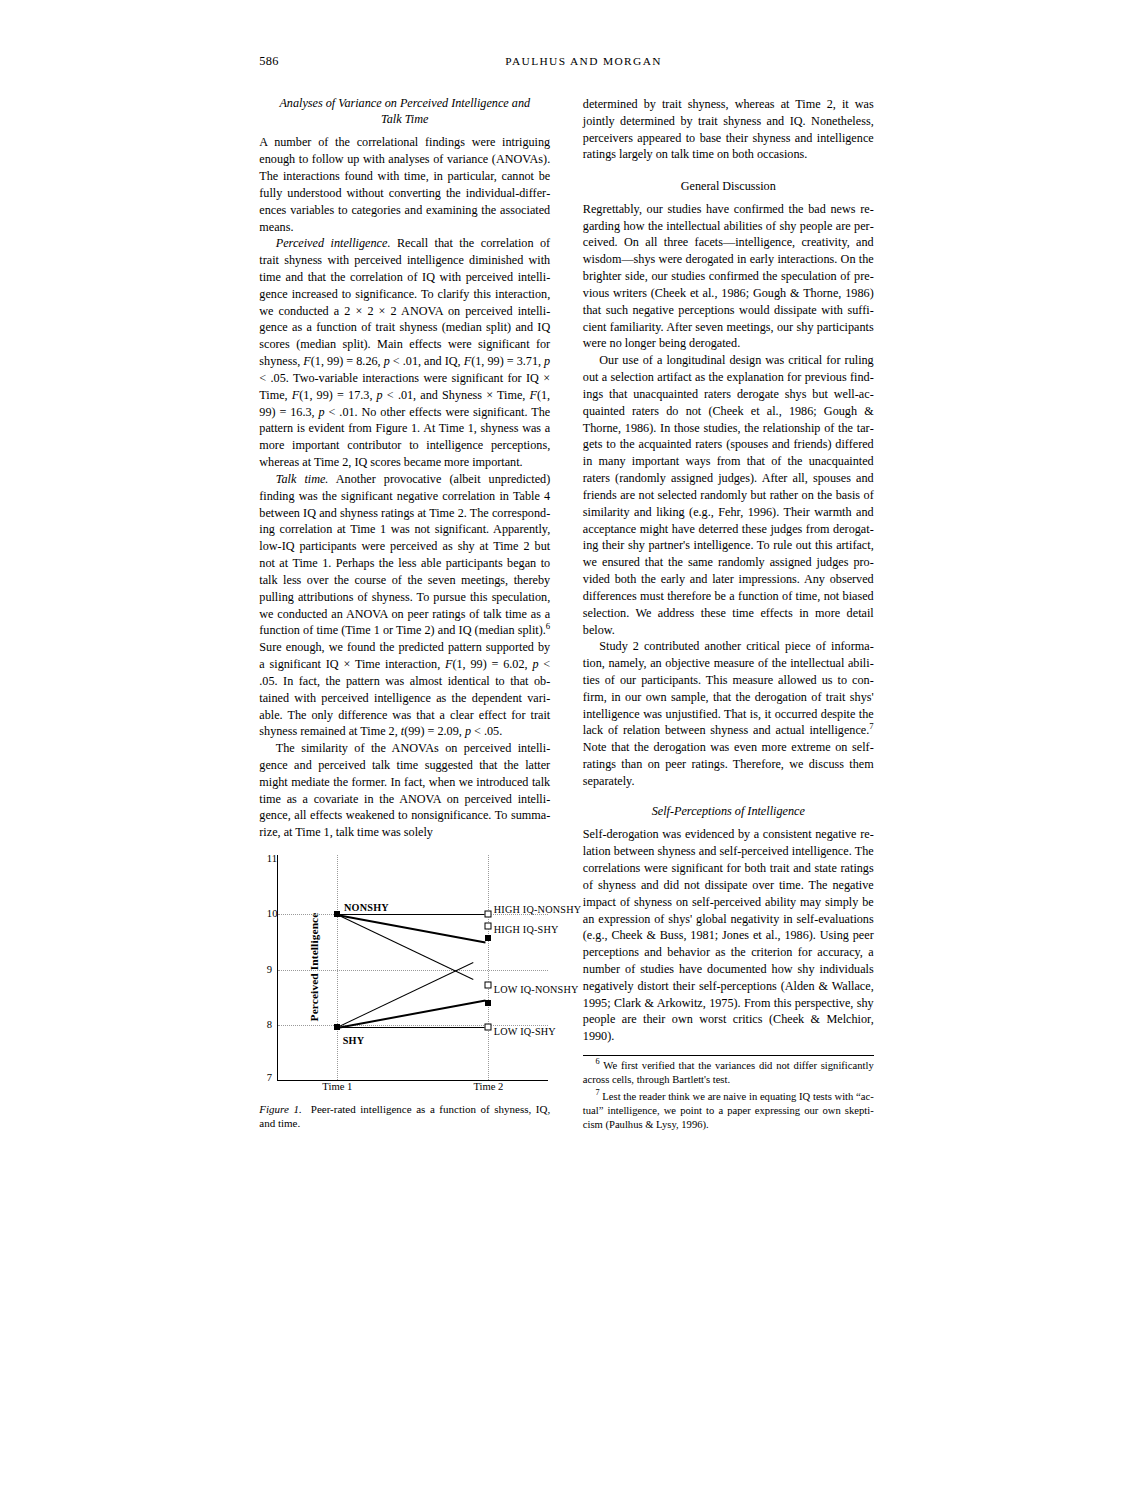586 Paulhus and Morgan
Analyses of Variance on Perceived Intelligence and
Talk Time
A number of the correlational findings were intriguing enough to follow up with analyses of variance (ANOVAs). The interactions found with time, in particular, cannot be fully understood without converting the individual-differences variables to categories and examining the associated means.
Perceived intelligence. Recall that the correlation of trait shyness with perceived intelligence diminished with time and that the correlation of IQ with perceived intelligence increased to significance. To clarify this interaction, we conducted a 2 × 2 × 2 ANOVA on perceived intelligence as a function of trait shyness (median split) and IQ scores (median split). Main effects were significant for shyness, F(1, 99) = 8.26, p < .01, and IQ, F(1, 99) = 3.71, p < .05. Two-variable interactions were significant for IQ × Time, F(1, 99) = 17.3, p < .01, and Shyness × Time, F(1, 99) = 16.3, p < .01. No other effects were significant. The pattern is evident from Figure 1. At Time 1, shyness was a more important contributor to intelligence perceptions, whereas at Time 2, IQ scores became more important.
Talk time. Another provocative (albeit unpredicted) finding was the significant negative correlation in Table 4 between IQ and shyness ratings at Time 2. The corresponding correlation at Time 1 was not significant. Apparently, low-IQ participants were perceived as shy at Time 2 but not at Time 1. Perhaps the less able participants began to talk less over the course of the seven meetings, thereby pulling attributions of shyness. To pursue this speculation, we conducted an ANOVA on peer ratings of talk time as a function of time (Time 1 or Time 2) and IQ (median split).6 Sure enough, we found the predicted pattern supported by a significant IQ × Time interaction, F(1, 99) = 6.02, p < .05. In fact, the pattern was almost identical to that obtained with perceived intelligence as the dependent variable. The only difference was that a clear effect for trait shyness remained at Time 2, t(99) = 2.09, p < .05.
The similarity of the ANOVAs on perceived intelligence and perceived talk time suggested that the latter might mediate the former. In fact, when we introduced talk time as a covariate in the ANOVA on perceived intelligence, all effects weakened to nonsignificance. To summarize, at Time 1, talk time was solely
Perceived Intelligence 11 10 9 8 7 Time 1 Time 2 NONSHY SHY HIGH IQ-NONSHY HIGH IQ-SHY LOW IQ-NONSHY LOW IQ-SHY
Figure 1. Peer-rated intelligence as a function of shyness, IQ, and time.
determined by trait shyness, whereas at Time 2, it was jointly determined by trait shyness and IQ. Nonetheless, perceivers appeared to base their shyness and intelligence ratings largely on talk time on both occasions.
General Discussion
Regrettably, our studies have confirmed the bad news regarding how the intellectual abilities of shy people are perceived. On all three facets—intelligence, creativity, and wisdom—shys were derogated in early interactions. On the brighter side, our studies confirmed the speculation of previous writers (Cheek et al., 1986; Gough & Thorne, 1986) that such negative perceptions would dissipate with sufficient familiarity. After seven meetings, our shy participants were no longer being derogated.
Our use of a longitudinal design was critical for ruling out a selection artifact as the explanation for previous findings that unacquainted raters derogate shys but well-acquainted raters do not (Cheek et al., 1986; Gough & Thorne, 1986). In those studies, the relationship of the targets to the acquainted raters (spouses and friends) differed in many important ways from that of the unacquainted raters (randomly assigned judges). After all, spouses and friends are not selected randomly but rather on the basis of similarity and liking (e.g., Fehr, 1996). Their warmth and acceptance might have deterred these judges from derogating their shy partner's intelligence. To rule out this artifact, we ensured that the same randomly assigned judges provided both the early and later impressions. Any observed differences must therefore be a function of time, not biased selection. We address these time effects in more detail below.
Study 2 contributed another critical piece of information, namely, an objective measure of the intellectual abilities of our participants. This measure allowed us to confirm, in our own sample, that the derogation of trait shys' intelligence was unjustified. That is, it occurred despite the lack of relation between shyness and actual intelligence.7 Note that the derogation was even more extreme on self-ratings than on peer ratings. Therefore, we discuss them separately.
Self-Perceptions of Intelligence
Self-derogation was evidenced by a consistent negative relation between shyness and self-perceived intelligence. The correlations were significant for both trait and state ratings of shyness and did not dissipate over time. The negative impact of shyness on self-perceived ability may simply be an expression of shys' global negativity in self-evaluations (e.g., Cheek & Buss, 1981; Jones et al., 1986). Using peer perceptions and behavior as the criterion for accuracy, a number of studies have documented how shy individuals negatively distort their self-perceptions (Alden & Wallace, 1995; Clark & Arkowitz, 1975). From this perspective, shy people are their own worst critics (Cheek & Melchior, 1990).
6 We first verified that the variances did not differ significantly across cells, through Bartlett's test.
7 Lest the reader think we are naive in equating IQ tests with “actual” intelligence, we point to a paper expressing our own skepticism (Paulhus & Lysy, 1996).